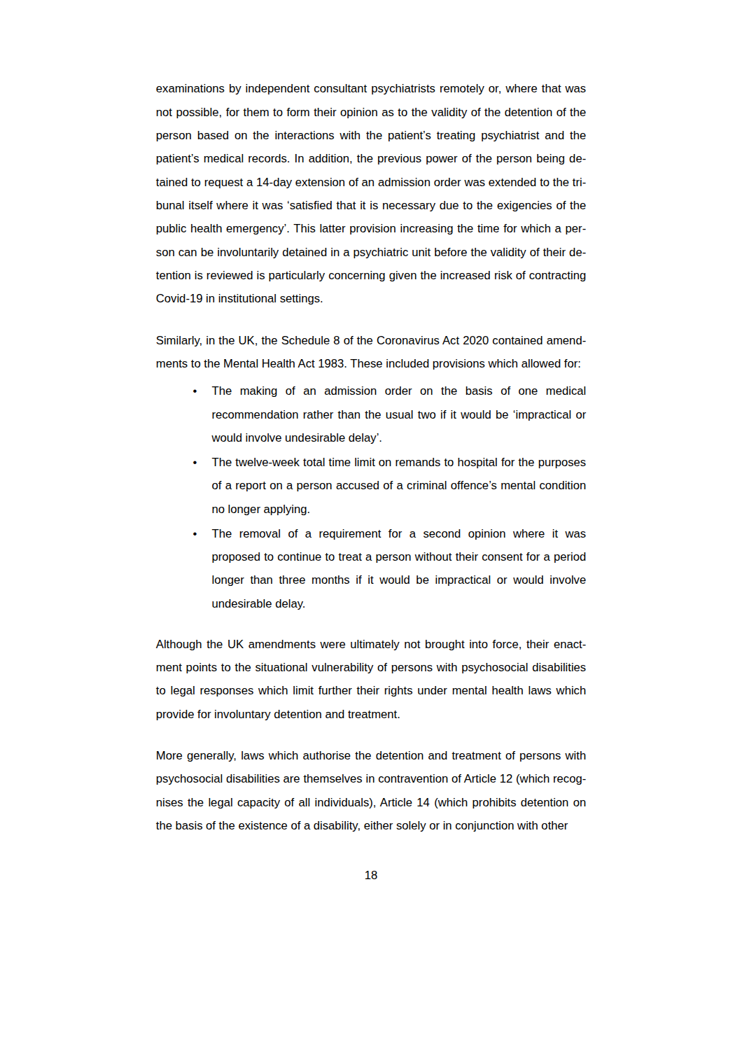examinations by independent consultant psychiatrists remotely or, where that was not possible, for them to form their opinion as to the validity of the detention of the person based on the interactions with the patient’s treating psychiatrist and the patient’s medical records. In addition, the previous power of the person being detained to request a 14-day extension of an admission order was extended to the tribunal itself where it was ‘satisfied that it is necessary due to the exigencies of the public health emergency’. This latter provision increasing the time for which a person can be involuntarily detained in a psychiatric unit before the validity of their detention is reviewed is particularly concerning given the increased risk of contracting Covid-19 in institutional settings.
Similarly, in the UK, the Schedule 8 of the Coronavirus Act 2020 contained amendments to the Mental Health Act 1983. These included provisions which allowed for:
The making of an admission order on the basis of one medical recommendation rather than the usual two if it would be ‘impractical or would involve undesirable delay’.
The twelve-week total time limit on remands to hospital for the purposes of a report on a person accused of a criminal offence’s mental condition no longer applying.
The removal of a requirement for a second opinion where it was proposed to continue to treat a person without their consent for a period longer than three months if it would be impractical or would involve undesirable delay.
Although the UK amendments were ultimately not brought into force, their enactment points to the situational vulnerability of persons with psychosocial disabilities to legal responses which limit further their rights under mental health laws which provide for involuntary detention and treatment.
More generally, laws which authorise the detention and treatment of persons with psychosocial disabilities are themselves in contravention of Article 12 (which recognises the legal capacity of all individuals), Article 14 (which prohibits detention on the basis of the existence of a disability, either solely or in conjunction with other
18